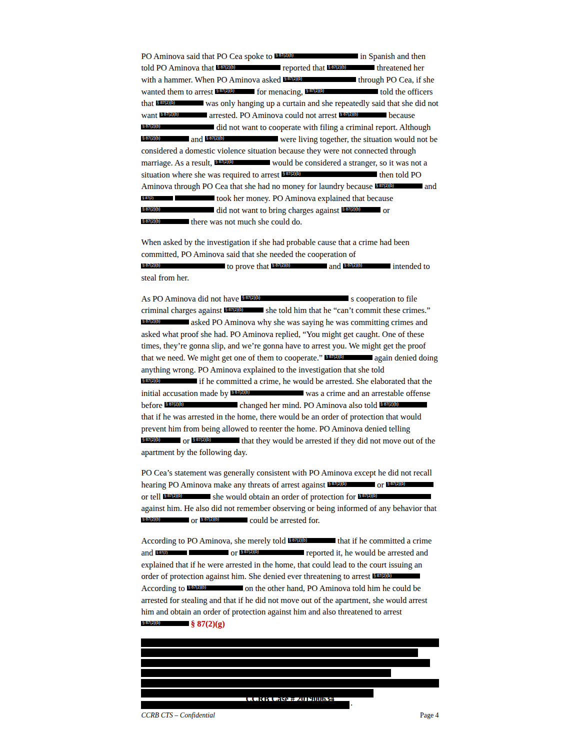PO Aminova said that PO Cea spoke to § 87(2)(b) in Spanish and then told PO Aminova that § 87(2)(b) reported that § 87(2)(b) threatened her with a hammer. When PO Aminova asked § 87(2)(b) through PO Cea, if she wanted them to arrest § 87(2)(b) for menacing, § 87(2)(b) told the officers that § 87(2)(b) was only hanging up a curtain and she repeatedly said that she did not want § 87(2)(b) arrested. PO Aminova could not arrest § 87(2)(b) because § 87(2)(b) did not want to cooperate with filing a criminal report. Although § 87(2)(b) and § 87(2)(b) were living together, the situation would not be considered a domestic violence situation because they were not connected through marriage. As a result, § 87(2)(b) would be considered a stranger, so it was not a situation where she was required to arrest § 87(2)(b) then told PO Aminova through PO Cea that she had no money for laundry because § 87(2)(b) and § 87(2) took her money. PO Aminova explained that because § 87(2)(b) did not want to bring charges against § 87(2)(b) or § 87(2)(b) there was not much she could do.
When asked by the investigation if she had probable cause that a crime had been committed, PO Aminova said that she needed the cooperation of § 87(2)(b) to prove that § 87(2)(b) and § 87(2)(b) intended to steal from her.
As PO Aminova did not have § 87(2)(b) s cooperation to file criminal charges against § 87(2)(b) she told him that he “can’t commit these crimes.” § 87(2)(b) asked PO Aminova why she was saying he was committing crimes and asked what proof she had. PO Aminova replied, “You might get caught. One of these times, they’re gonna slip, and we’re gonna have to arrest you. We might get the proof that we need. We might get one of them to cooperate.” § 87(2)(b) again denied doing anything wrong. PO Aminova explained to the investigation that she told § 87(2)(b) if he committed a crime, he would be arrested. She elaborated that the initial accusation made by § 87(2)(b) was a crime and an arrestable offense before § 87(2)(b) changed her mind. PO Aminova also told § 87(2)(b) that if he was arrested in the home, there would be an order of protection that would prevent him from being allowed to reenter the home. PO Aminova denied telling § 87(2)(b) or § 87(2)(b) that they would be arrested if they did not move out of the apartment by the following day.
PO Cea’s statement was generally consistent with PO Aminova except he did not recall hearing PO Aminova make any threats of arrest against § 87(2)(b) or § 87(2)(b) or tell § 87(2)(b) she would obtain an order of protection for § 87(2)(b) against him. He also did not remember observing or being informed of any behavior that § 87(2)(b) or § 87(2)(b) could be arrested for.
According to PO Aminova, she merely told § 87(2)(b) that if he committed a crime and § 87(2) or § 87(2)(b) reported it, he would be arrested and explained that if he were arrested in the home, that could lead to the court issuing an order of protection against him. She denied ever threatening to arrest § 87(2)(b) According to § 87(2)(b) on the other hand, PO Aminova told him he could be arrested for stealing and that if he did not move out of the apartment, she would arrest him and obtain an order of protection against him and also threatened to arrest § 87(2)(b) § 87(2)(g)
.
CCRB Case # 201900634
CCRB CTS – Confidential Page 4